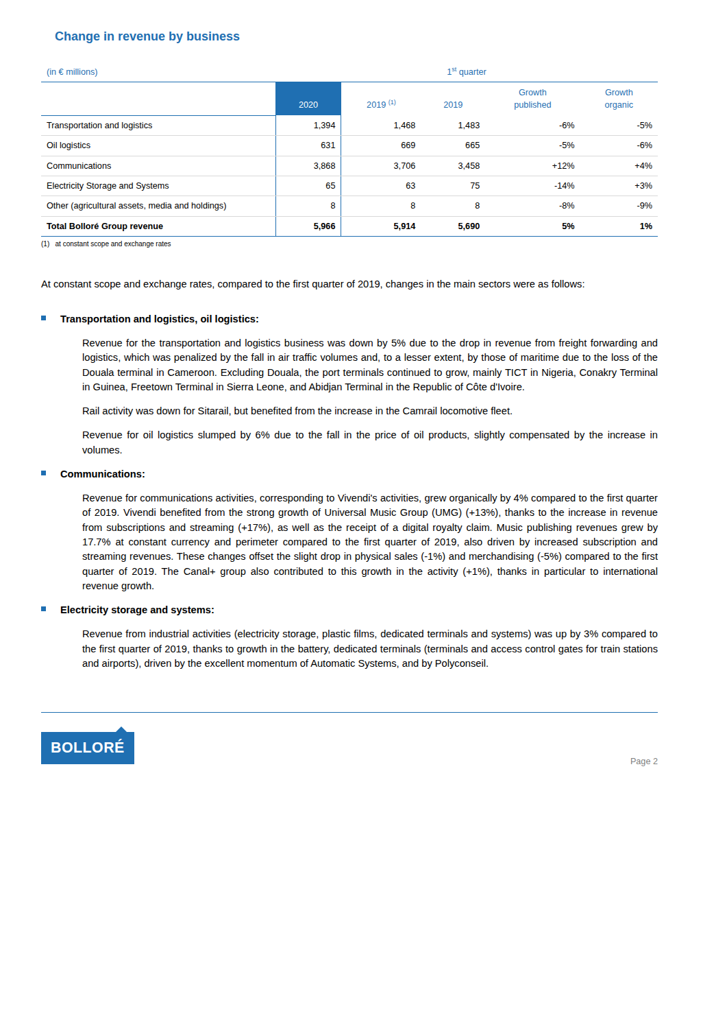Change in revenue by business
| (in € millions) | 1 st quarter |
| --- | --- |
| | 2020 | 2019 (1) | 2019 | Growth published | Growth organic |
| Transportation and logistics | 1,394 | 1,468 | 1,483 | -6% | -5% |
| Oil logistics | 631 | 669 | 665 | -5% | -6% |
| Communications | 3,868 | 3,706 | 3,458 | +12% | +4% |
| Electricity Storage and Systems | 65 | 63 | 75 | -14% | +3% |
| Other (agricultural assets, media and holdings) | 8 | 8 | 8 | -8% | -9% |
| Total Bolloré Group revenue | 5,966 | 5,914 | 5,690 | 5% | 1% |
(1) at constant scope and exchange rates
At constant scope and exchange rates, compared to the first quarter of 2019, changes in the main sectors were as follows:
Transportation and logistics, oil logistics:
Revenue for the transportation and logistics business was down by 5% due to the drop in revenue from freight forwarding and logistics, which was penalized by the fall in air traffic volumes and, to a lesser extent, by those of maritime due to the loss of the Douala terminal in Cameroon. Excluding Douala, the port terminals continued to grow, mainly TICT in Nigeria, Conakry Terminal in Guinea, Freetown Terminal in Sierra Leone, and Abidjan Terminal in the Republic of Côte d'Ivoire.
Rail activity was down for Sitarail, but benefited from the increase in the Camrail locomotive fleet.
Revenue for oil logistics slumped by 6% due to the fall in the price of oil products, slightly compensated by the increase in volumes.
Communications:
Revenue for communications activities, corresponding to Vivendi's activities, grew organically by 4% compared to the first quarter of 2019. Vivendi benefited from the strong growth of Universal Music Group (UMG) (+13%), thanks to the increase in revenue from subscriptions and streaming (+17%), as well as the receipt of a digital royalty claim. Music publishing revenues grew by 17.7% at constant currency and perimeter compared to the first quarter of 2019, also driven by increased subscription and streaming revenues. These changes offset the slight drop in physical sales (-1%) and merchandising (-5%) compared to the first quarter of 2019. The Canal+ group also contributed to this growth in the activity (+1%), thanks in particular to international revenue growth.
Electricity storage and systems:
Revenue from industrial activities (electricity storage, plastic films, dedicated terminals and systems) was up by 3% compared to the first quarter of 2019, thanks to growth in the battery, dedicated terminals (terminals and access control gates for train stations and airports), driven by the excellent momentum of Automatic Systems, and by Polyconseil.
BOLLORÉ
Page 2